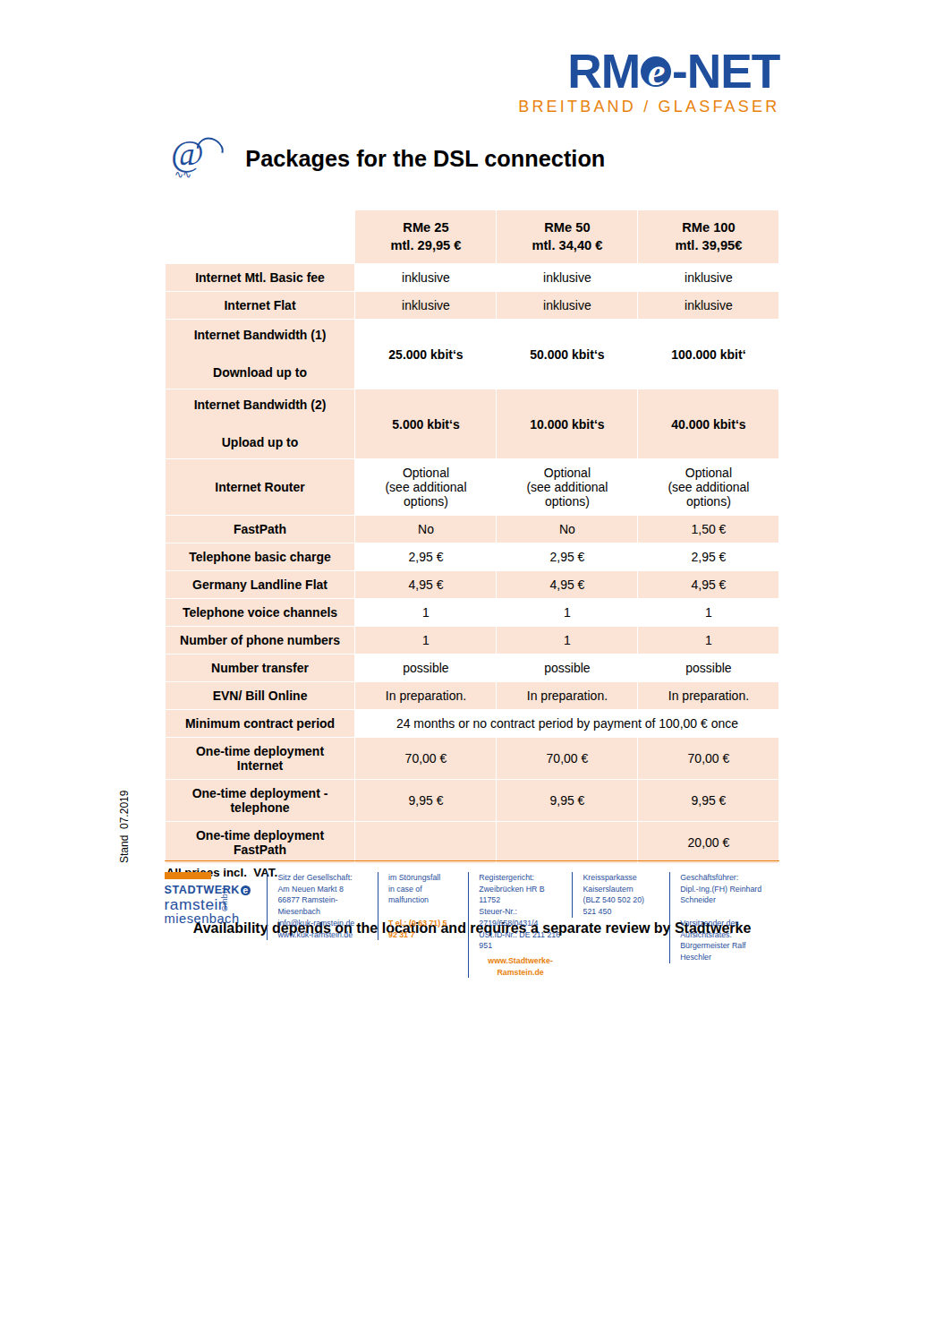RMe-NET
BREITBAND / GLASFASER
@ ∿∿
Packages for the DSL connection
| | RMe 25 mtl. 29,95 € | RMe 50 mtl. 34,40 € | RMe 100 mtl. 39,95€ |
| --- | --- | --- | --- |
| Internet Mtl. Basic fee | inklusive | inklusive | inklusive |
| Internet Flat | inklusive | inklusive | inklusive |
| Internet Bandwidth (1) Download up to | 25.000 kbit‘s | 50.000 kbit‘s | 100.000 kbit‘ |
| Internet Bandwidth (2) Upload up to | 5.000 kbit‘s | 10.000 kbit‘s | 40.000 kbit‘s |
| Internet Router | Optional (see additional options) | Optional (see additional options) | Optional (see additional options) |
| FastPath | No | No | 1,50 € |
| Telephone basic charge | 2,95 € | 2,95 € | 2,95 € |
| Germany Landline Flat | 4,95 € | 4,95 € | 4,95 € |
| Telephone voice channels | 1 | 1 | 1 |
| Number of phone numbers | 1 | 1 | 1 |
| Number transfer | possible | possible | possible |
| EVN/ Bill Online | In preparation. | In preparation. | In preparation. |
| Minimum contract period | 24 months or no contract period by payment of 100,00 € once |
| One-time deployment Internet | 70,00 € | 70,00 € | 70,00 € |
| One-time deployment - telephone | 9,95 € | 9,95 € | 9,95 € |
| One-time deployment FastPath | | | 20,00 € |
All prices incl. VAT.
Availability depends on the location and requires a separate review by Stadtwerke
Stand 07.2019
STADTWERKe
ramsteinGmbH
miesenbach
Sitz der Gesellschaft:
Am Neuen Markt 8
66877 Ramstein-Miesenbach
info@kuk-ramstein.de
www.kuk-ramstein.de
im Störungsfall
in case of malfunction
T el.: (0 63 71) 5 92 31 7
Registergericht:
Zweibrücken HR B 11752
Steuer-Nr.: 2719/658/0431/4
USt.ID-Nr.: DE 211 216 951
www.Stadtwerke-Ramstein.de
Kreissparkasse Kaiserslautern
(BLZ 540 502 20) 521 450
Geschäftsführer:
Dipl.-Ing.(FH) Reinhard Schneider
Vorsitzender des Aufsichtsrates:
Bürgermeister Ralf Heschler